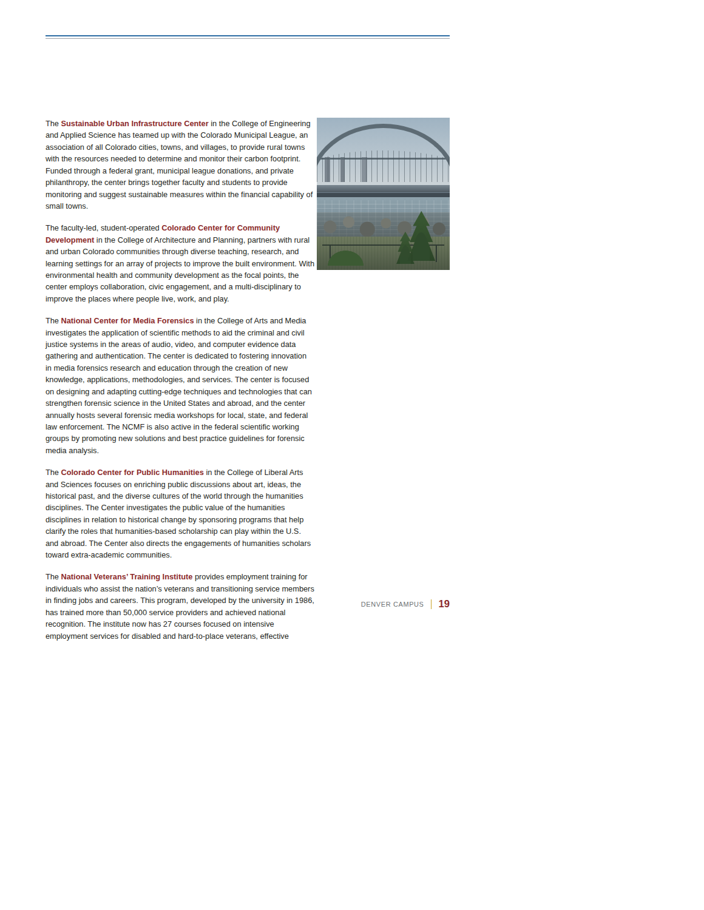The Sustainable Urban Infrastructure Center in the College of Engineering and Applied Science has teamed up with the Colorado Municipal League, an association of all Colorado cities, towns, and villages, to provide rural towns with the resources needed to determine and monitor their carbon footprint. Funded through a federal grant, municipal league donations, and private philanthropy, the center brings together faculty and students to provide monitoring and suggest sustainable measures within the financial capability of small towns.
The faculty-led, student-operated Colorado Center for Community Development in the College of Architecture and Planning, partners with rural and urban Colorado communities through diverse teaching, research, and learning settings for an array of projects to improve the built environment. With environmental health and community development as the focal points, the center employs collaboration, civic engagement, and a multi-disciplinary to improve the places where people live, work, and play.
The National Center for Media Forensics in the College of Arts and Media investigates the application of scientific methods to aid the criminal and civil justice systems in the areas of audio, video, and computer evidence data gathering and authentication. The center is dedicated to fostering innovation in media forensics research and education through the creation of new knowledge, applications, methodologies, and services. The center is focused on designing and adapting cutting-edge techniques and technologies that can strengthen forensic science in the United States and abroad, and the center annually hosts several forensic media workshops for local, state, and federal law enforcement. The NCMF is also active in the federal scientific working groups by promoting new solutions and best practice guidelines for forensic media analysis.
The Colorado Center for Public Humanities in the College of Liberal Arts and Sciences focuses on enriching public discussions about art, ideas, the historical past, and the diverse cultures of the world through the humanities disciplines. The Center investigates the public value of the humanities disciplines in relation to historical change by sponsoring programs that help clarify the roles that humanities-based scholarship can play within the U.S. and abroad. The Center also directs the engagements of humanities scholars toward extra-academic communities.
The National Veterans’ Training Institute provides employment training for individuals who assist the nation’s veterans and transitioning service members in finding jobs and careers. This program, developed by the university in 1986, has trained more than 50,000 service providers and achieved national recognition. The institute now has 27 courses focused on intensive employment services for disabled and hard-to-place veterans, effective transition from military to civilian careers, and a partnership with the private sector and the community to maximize job development. The institute continues to train some 2,000 providers annually, including 1,200 who come to the institute and 800 throughout the U.S. and abroad.
Denver Campus 19